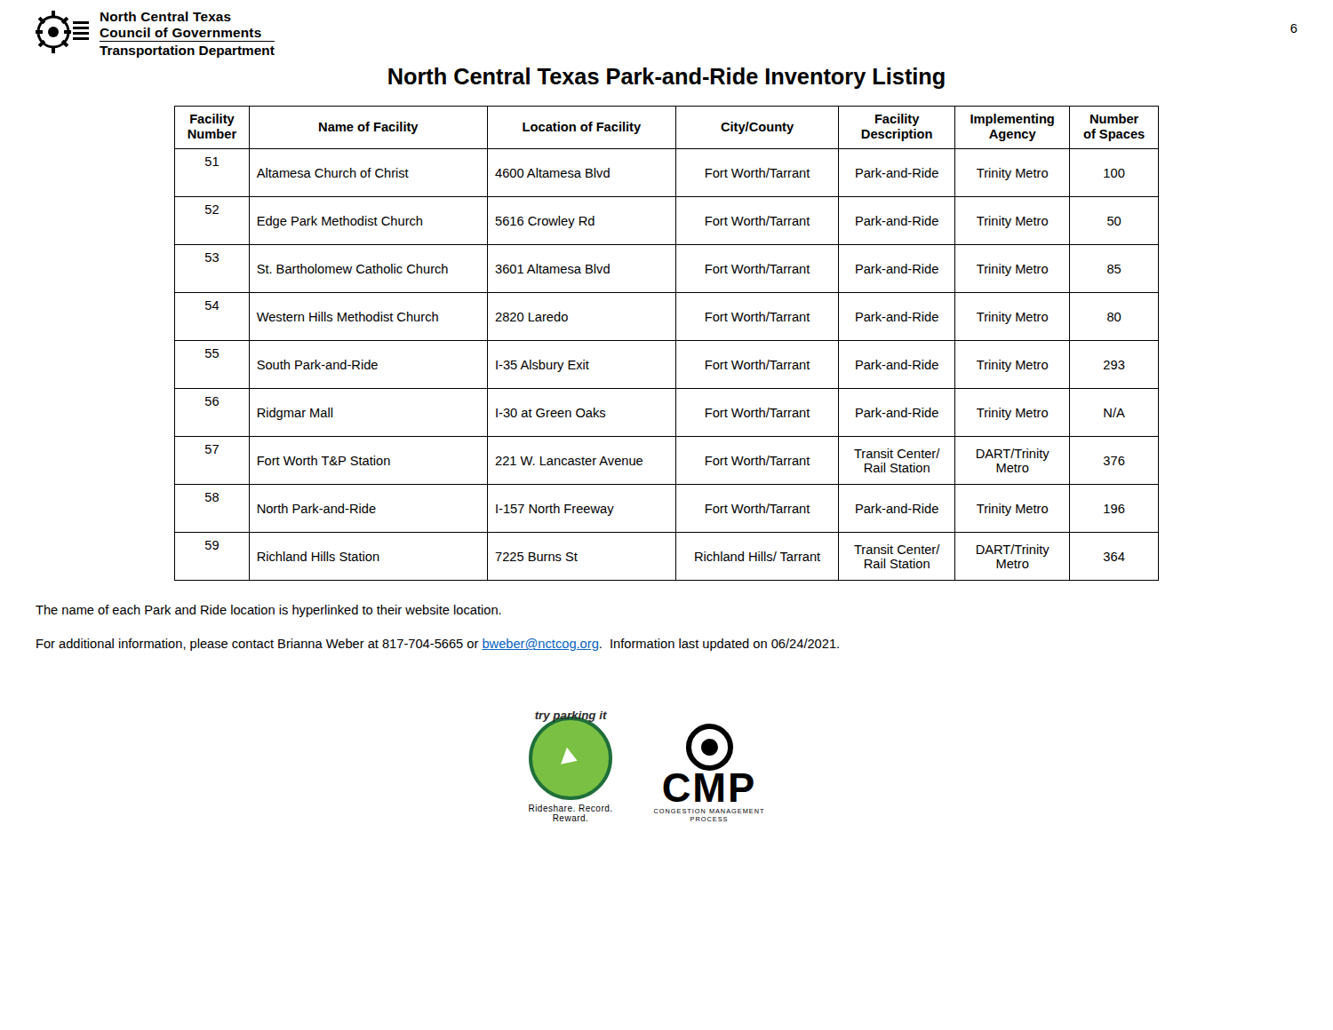6
North Central Texas
Council of Governments
Transportation Department
North Central Texas Park-and-Ride Inventory Listing
| Facility Number | Name of Facility | Location of Facility | City/County | Facility Description | Implementing Agency | Number of Spaces |
| --- | --- | --- | --- | --- | --- | --- |
| 51 | Altamesa Church of Christ | 4600 Altamesa Blvd | Fort Worth/Tarrant | Park-and-Ride | Trinity Metro | 100 |
| 52 | Edge Park Methodist Church | 5616 Crowley Rd | Fort Worth/Tarrant | Park-and-Ride | Trinity Metro | 50 |
| 53 | St. Bartholomew Catholic Church | 3601 Altamesa Blvd | Fort Worth/Tarrant | Park-and-Ride | Trinity Metro | 85 |
| 54 | Western Hills Methodist Church | 2820 Laredo | Fort Worth/Tarrant | Park-and-Ride | Trinity Metro | 80 |
| 55 | South Park-and-Ride | I-35 Alsbury Exit | Fort Worth/Tarrant | Park-and-Ride | Trinity Metro | 293 |
| 56 | Ridgmar Mall | I-30 at Green Oaks | Fort Worth/Tarrant | Park-and-Ride | Trinity Metro | N/A |
| 57 | Fort Worth T&P Station | 221 W. Lancaster Avenue | Fort Worth/Tarrant | Transit Center/ Rail Station | DART/Trinity Metro | 376 |
| 58 | North Park-and-Ride | I-157 North Freeway | Fort Worth/Tarrant | Park-and-Ride | Trinity Metro | 196 |
| 59 | Richland Hills Station | 7225 Burns St | Richland Hills/ Tarrant | Transit Center/ Rail Station | DART/Trinity Metro | 364 |
The name of each Park and Ride location is hyperlinked to their website location.
For additional information, please contact Brianna Weber at 817-704-5665 or bweber@nctcog.org. Information last updated on 06/24/2021.
try parking it
Rideshare. Record. Reward.
⦿
CMP
CONGESTION MANAGEMENT PROCESS